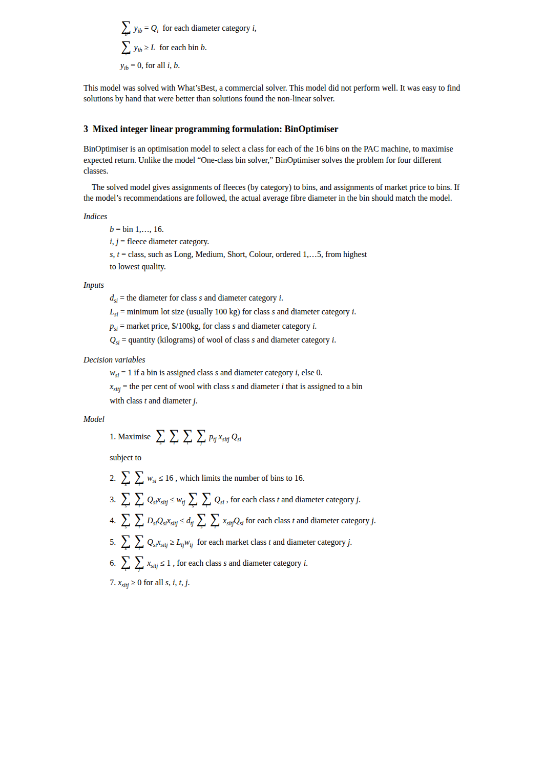∑b yib = Qi for each diameter category i,
∑i yib ≥ L for each bin b.
yib = 0, for all i, b.
This model was solved with What’sBest, a commercial solver. This model did not perform well. It was easy to find solutions by hand that were better than solutions found the non-linear solver.
3 Mixed integer linear programming formulation: BinOptimiser
BinOptimiser is an optimisation model to select a class for each of the 16 bins on the PAC machine, to maximise expected return. Unlike the model “One-class bin solver,” BinOptimiser solves the problem for four different classes.
The solved model gives assignments of fleeces (by category) to bins, and assignments of market price to bins. If the model’s recommendations are followed, the actual average fibre diameter in the bin should match the model.
Indices
b = bin 1,…, 16.
i, j = fleece diameter category.
s, t = class, such as Long, Medium, Short, Colour, ordered 1,…5, from highest
to lowest quality.
Inputs
dsi = the diameter for class s and diameter category i.
Lsi = minimum lot size (usually 100 kg) for class s and diameter category i.
psi = market price, $/100kg, for class s and diameter category i.
Qsi = quantity (kilograms) of wool of class s and diameter category i.
Decision variables
wsi = 1 if a bin is assigned class s and diameter category i, else 0.
xsitj = the per cent of wool with class s and diameter i that is assigned to a bin
with class t and diameter j.
Model
1. Maximise ∑s ∑i ∑t ∑j ptj xsitj Qsi
subject to
2. ∑s ∑i wsi ≤ 16 , which limits the number of bins to 16.
3. ∑s ∑i Qsi xsitj ≤ wtj ∑s ∑i Qsi , for each class t and diameter category j.
4. ∑s ∑i Dsi Qsi xsitj ≤ dtj ∑s ∑i xsitj Qsi for each class t and diameter category j.
5. ∑s ∑i Qsi xsitj ≥ Ltj wtj for each market class t and diameter category j.
6. ∑t ∑j xsitj ≤ 1 , for each class s and diameter category i.
7. xsitj ≥ 0 for all s, i, t, j.